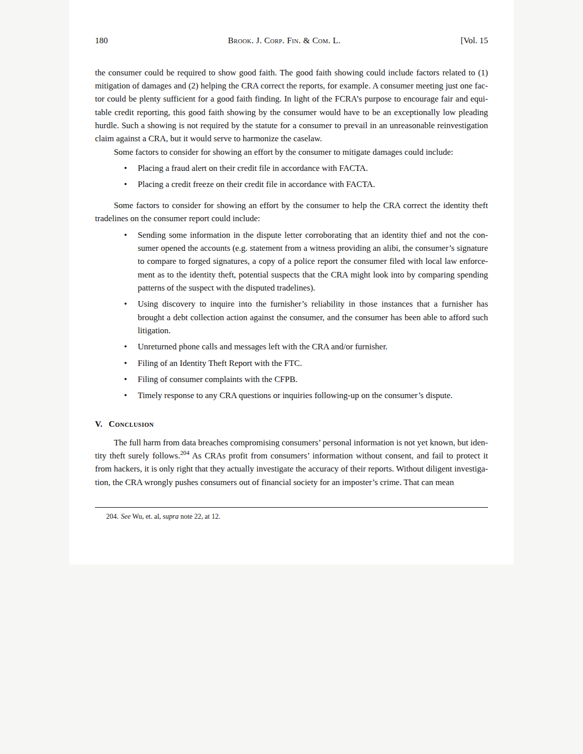180 Brook. J. Corp. Fin. & Com. L. [Vol. 15
the consumer could be required to show good faith. The good faith showing could include factors related to (1) mitigation of damages and (2) helping the CRA correct the reports, for example. A consumer meeting just one factor could be plenty sufficient for a good faith finding. In light of the FCRA’s purpose to encourage fair and equitable credit reporting, this good faith showing by the consumer would have to be an exceptionally low pleading hurdle. Such a showing is not required by the statute for a consumer to prevail in an unreasonable reinvestigation claim against a CRA, but it would serve to harmonize the caselaw.
Some factors to consider for showing an effort by the consumer to mitigate damages could include:
Placing a fraud alert on their credit file in accordance with FACTA.
Placing a credit freeze on their credit file in accordance with FACTA.
Some factors to consider for showing an effort by the consumer to help the CRA correct the identity theft tradelines on the consumer report could include:
Sending some information in the dispute letter corroborating that an identity thief and not the consumer opened the accounts (e.g. statement from a witness providing an alibi, the consumer’s signature to compare to forged signatures, a copy of a police report the consumer filed with local law enforcement as to the identity theft, potential suspects that the CRA might look into by comparing spending patterns of the suspect with the disputed tradelines).
Using discovery to inquire into the furnisher’s reliability in those instances that a furnisher has brought a debt collection action against the consumer, and the consumer has been able to afford such litigation.
Unreturned phone calls and messages left with the CRA and/or furnisher.
Filing of an Identity Theft Report with the FTC.
Filing of consumer complaints with the CFPB.
Timely response to any CRA questions or inquiries following-up on the consumer’s dispute.
V. Conclusion
The full harm from data breaches compromising consumers’ personal information is not yet known, but identity theft surely follows.204 As CRAs profit from consumers’ information without consent, and fail to protect it from hackers, it is only right that they actually investigate the accuracy of their reports. Without diligent investigation, the CRA wrongly pushes consumers out of financial society for an imposter’s crime. That can mean
204. See Wu, et. al, supra note 22, at 12.